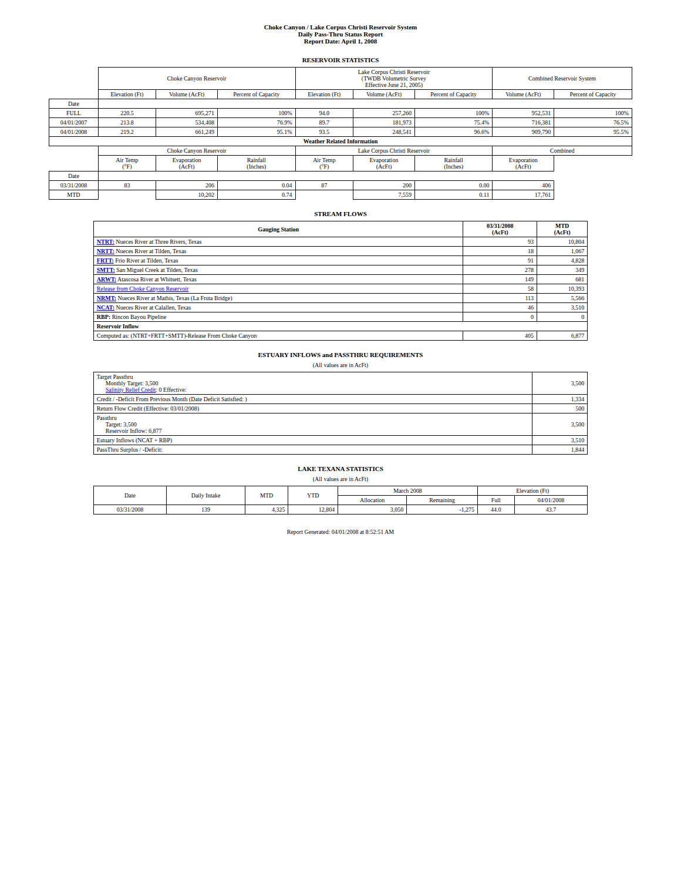Choke Canyon / Lake Corpus Christi Reservoir System
Daily Pass-Thru Status Report
Report Date: April 1, 2008
RESERVOIR STATISTICS
| | Choke Canyon Reservoir | Lake Corpus Christi Reservoir (TWDB Volumetric Survey Effective June 21, 2005) | Combined Reservoir System |
| Elevation (Ft) | Volume (AcFt) | Percent of Capacity | Elevation (Ft) | Volume (AcFt) | Percent of Capacity | Volume (AcFt) | Percent of Capacity |
| Date | |
| FULL | 220.5 | 695,271 | 100% | 94.0 | 257,260 | 100% | 952,531 | 100% |
| 04/01/2007 | 213.8 | 534,408 | 76.9% | 89.7 | 181,973 | 75.4% | 716,381 | 76.5% |
| 04/01/2008 | 219.2 | 661,249 | 95.1% | 93.5 | 248,541 | 96.6% | 909,790 | 95.5% |
| Weather Related Information |
| | Choke Canyon Reservoir | Lake Corpus Christi Reservoir | Combined |
| Air Temp (°F) | Evaporation (AcFt) | Rainfall (Inches) | Air Temp (°F) | Evaporation (AcFt) | Rainfall (Inches) | Evaporation (AcFt) | |
| Date | |
| 03/31/2008 | 83 | 206 | 0.04 | 87 | 200 | 0.00 | 406 | |
| MTD | | 10,202 | 0.74 | | 7,559 | 0.11 | 17,761 | |
STREAM FLOWS
| Gauging Station | 03/31/2008 (AcFt) | MTD (AcFt) |
| NTRT: Nueces River at Three Rivers, Texas | 93 | 10,804 |
| NRTT: Nueces River at Tilden, Texas | 18 | 1,067 |
| FRTT: Frio River at Tilden, Texas | 91 | 4,828 |
| SMTT: San Miguel Creek at Tilden, Texas | 278 | 349 |
| ARWT: Atascosa River at Whitsett, Texas | 149 | 681 |
| Release from Choke Canyon Reservoir | 58 | 10,393 |
| NRMT: Nueces River at Mathis, Texas (La Fruta Bridge) | 113 | 5,566 |
| NCAT: Nueces River at Calallen, Texas | 46 | 3,510 |
| RBP: Rincon Bayou Pipeline | 0 | 0 |
| Reservoir Inflow |
| Computed as: (NTRT+FRTT+SMTT)-Release From Choke Canyon | 405 | 6,877 |
ESTUARY INFLOWS and PASSTHRU REQUIREMENTS
(All values are in AcFt)
| Target Passthru Monthly Target: 3,500 Salinity Relief Credit : 0 Effective: | 3,500 |
| Credit / -Deficit From Previous Month (Date Deficit Satisfied: ) | 1,334 |
| Return Flow Credit (Effective: 03/01/2008) | 500 |
| Passthru Target: 3,500 Reservoir Inflow: 6,877 | 3,500 |
| Estuary Inflows (NCAT + RBP) | 3,510 |
| PassThru Surplus / -Deficit: | 1,844 |
LAKE TEXANA STATISTICS
(All values are in AcFt)
| Date | Daily Intake | MTD | YTD | March 2008 | Elevation (Ft) |
| Allocation | Remaining | Full | 04/01/2008 |
| 03/31/2008 | 139 | 4,325 | 12,804 | 3,050 | -1,275 | 44.0 | 43.7 |
Report Generated: 04/01/2008 at 8:52:51 AM